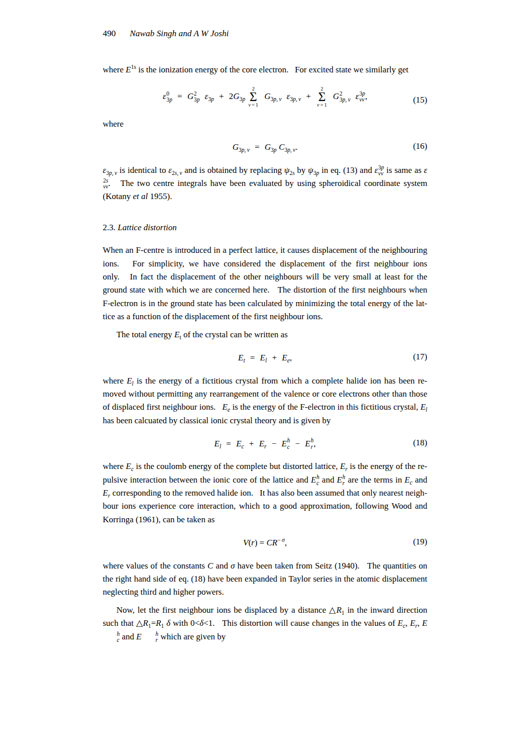490 Nawab Singh and A W Joshi
where E1s is the ionization energy of the core electron. For excited state we similarly get
ε03p = G23p ε3p + 2G3p 2 Σν = 1 G3p, ν ε3p, ν + 2 Σν = 1 G23p, ν ε3p νν,
(15)
where
G3p, ν = G3p C3p, ν.
(16)
ε3p, ν is identical to ε2s, ν and is obtained by replacing ψ2s by ψ3p in eq. (13) and ε3p νν is same as ε2s νν. The two centre integrals have been evaluated by using spheroidical coordinate system (Kotany et al 1955).
2.3. Lattice distortion
When an F-centre is introduced in a perfect lattice, it causes displacement of the neighbouring ions. For simplicity, we have considered the displacement of the first neighbour ions only. In fact the displacement of the other neighbours will be very small at least for the ground state with which we are concerned here. The distortion of the first neighbours when F-electron is in the ground state has been calculated by minimizing the total energy of the lattice as a function of the displacement of the first neighbour ions.
The total energy Et of the crystal can be written as
Et = El + Ee,
(17)
where El is the energy of a fictitious crystal from which a complete halide ion has been removed without permitting any rearrangement of the valence or core electrons other than those of displaced first neighbour ions. Ee is the energy of the F-electron in this fictitious crystal, El has been calcuated by classical ionic crystal theory and is given by
El = Ec + Er − Ehc − Ehr,
(18)
where Ec is the coulomb energy of the complete but distorted lattice, Er is the energy of the repulsive interaction between the ionic core of the lattice and Ehc and Ehr are the terms in Ec and Er corresponding to the removed halide ion. It has also been assumed that only nearest neighbour ions experience core interaction, which to a good approximation, following Wood and Korringa (1961), can be taken as
V(r) = CR− σ,
(19)
where values of the constants C and σ have been taken from Seitz (1940). The quantities on the right hand side of eq. (18) have been expanded in Taylor series in the atomic displacement neglecting third and higher powers.
Now, let the first neighbour ions be displaced by a distance △R1 in the inward direction such that △R1=R1 δ with 0<δ<1. This distortion will cause changes in the values of Ec, Er, Ehc and Ehr which are given by